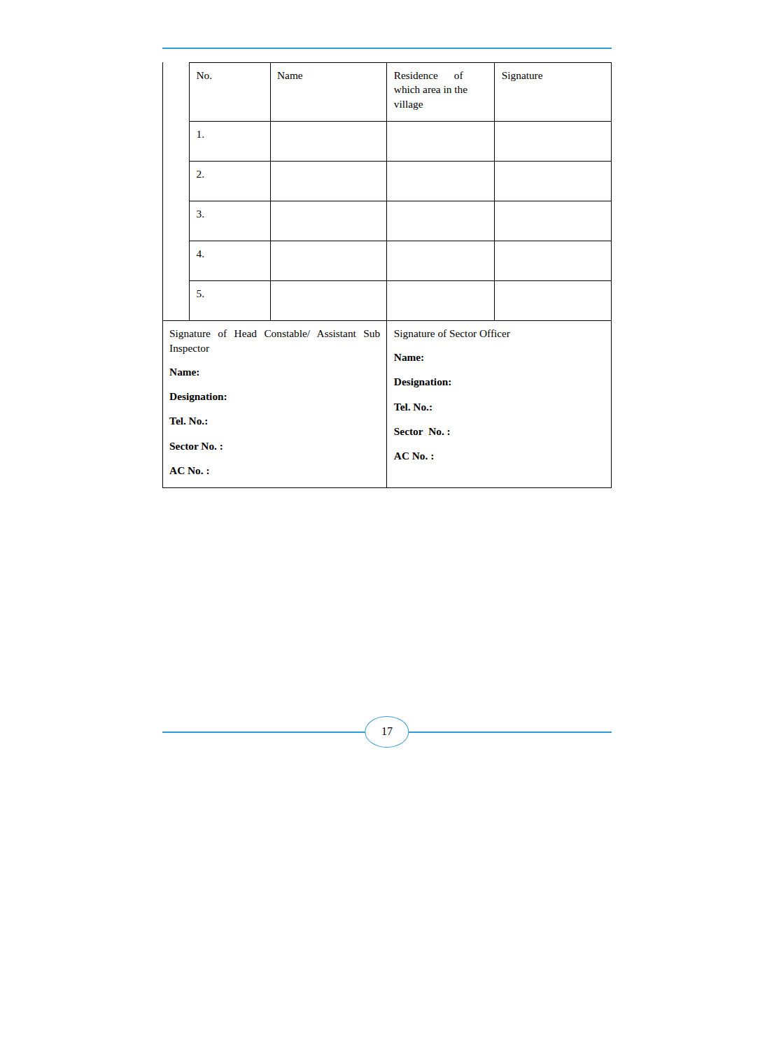| | No. | Name | Residence of which area in the village | Signature |
| | 1. | | | |
| | 2. | | | |
| | 3. | | | |
| | 4. | | | |
| | 5. | | | |
| Signature of Head Constable/ Assistant Sub Inspector Name: Designation: Tel. No.: Sector No. : AC No. : | Signature of Sector Officer Name: Designation: Tel. No.: Sector No. : AC No. : |
17